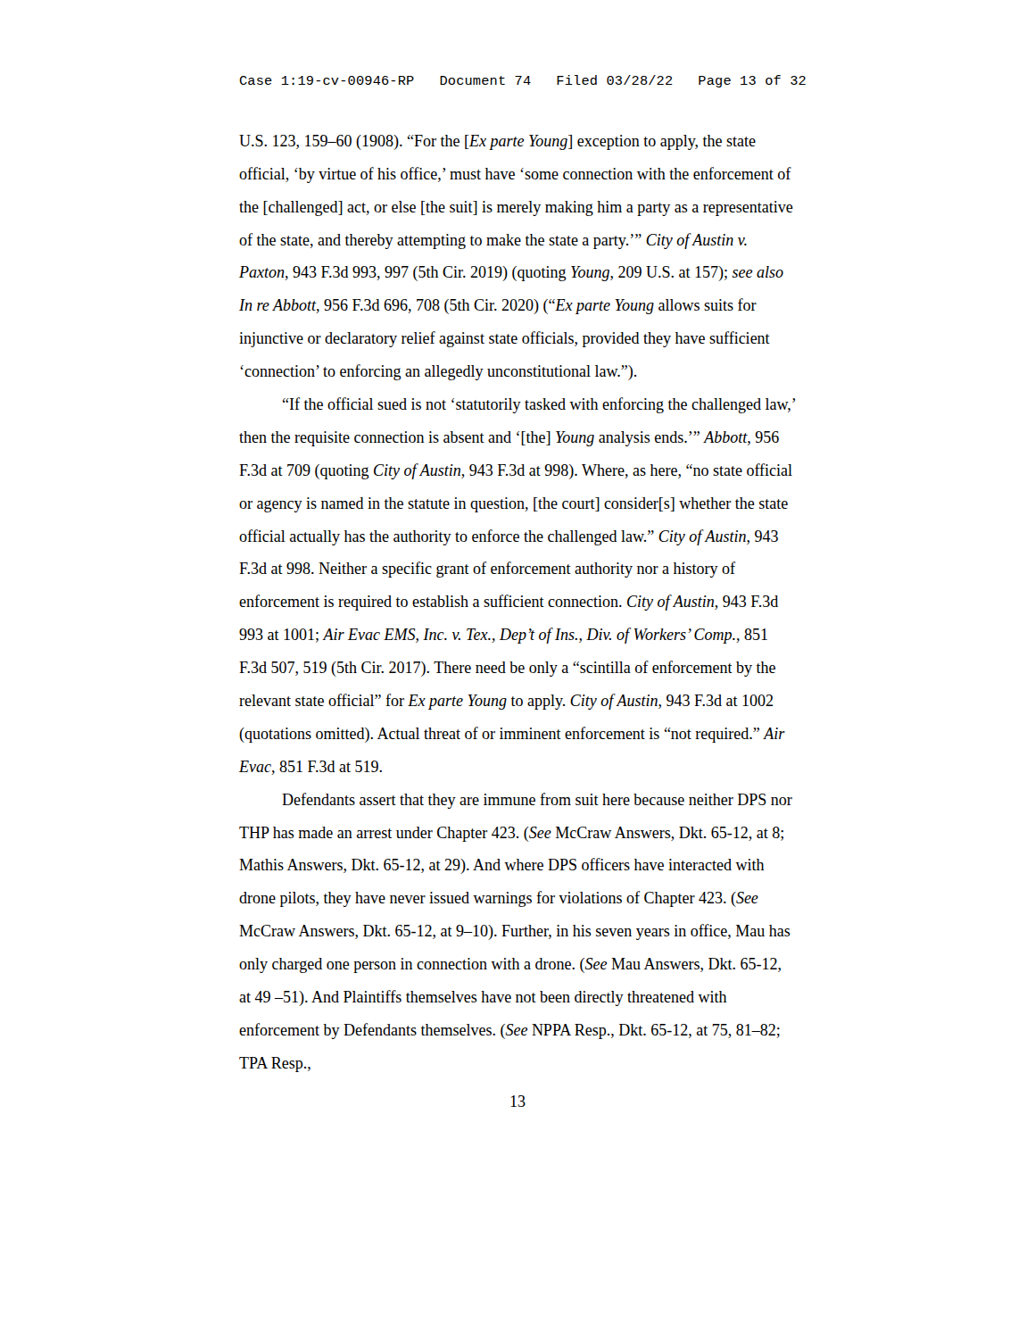Case 1:19-cv-00946-RP Document 74 Filed 03/28/22 Page 13 of 32
U.S. 123, 159–60 (1908). “For the [Ex parte Young] exception to apply, the state official, ‘by virtue of his office,’ must have ‘some connection with the enforcement of the [challenged] act, or else [the suit] is merely making him a party as a representative of the state, and thereby attempting to make the state a party.’” City of Austin v. Paxton, 943 F.3d 993, 997 (5th Cir. 2019) (quoting Young, 209 U.S. at 157); see also In re Abbott, 956 F.3d 696, 708 (5th Cir. 2020) (“Ex parte Young allows suits for injunctive or declaratory relief against state officials, provided they have sufficient ‘connection’ to enforcing an allegedly unconstitutional law.”).
“If the official sued is not ‘statutorily tasked with enforcing the challenged law,’ then the requisite connection is absent and ‘[the] Young analysis ends.’” Abbott, 956 F.3d at 709 (quoting City of Austin, 943 F.3d at 998). Where, as here, “no state official or agency is named in the statute in question, [the court] consider[s] whether the state official actually has the authority to enforce the challenged law.” City of Austin, 943 F.3d at 998. Neither a specific grant of enforcement authority nor a history of enforcement is required to establish a sufficient connection. City of Austin, 943 F.3d 993 at 1001; Air Evac EMS, Inc. v. Tex., Dep’t of Ins., Div. of Workers’ Comp., 851 F.3d 507, 519 (5th Cir. 2017). There need be only a “scintilla of enforcement by the relevant state official” for Ex parte Young to apply. City of Austin, 943 F.3d at 1002 (quotations omitted). Actual threat of or imminent enforcement is “not required.” Air Evac, 851 F.3d at 519.
Defendants assert that they are immune from suit here because neither DPS nor THP has made an arrest under Chapter 423. (See McCraw Answers, Dkt. 65-12, at 8; Mathis Answers, Dkt. 65-12, at 29). And where DPS officers have interacted with drone pilots, they have never issued warnings for violations of Chapter 423. (See McCraw Answers, Dkt. 65-12, at 9–10). Further, in his seven years in office, Mau has only charged one person in connection with a drone. (See Mau Answers, Dkt. 65-12, at 49 –51). And Plaintiffs themselves have not been directly threatened with enforcement by Defendants themselves. (See NPPA Resp., Dkt. 65-12, at 75, 81–82; TPA Resp.,
13